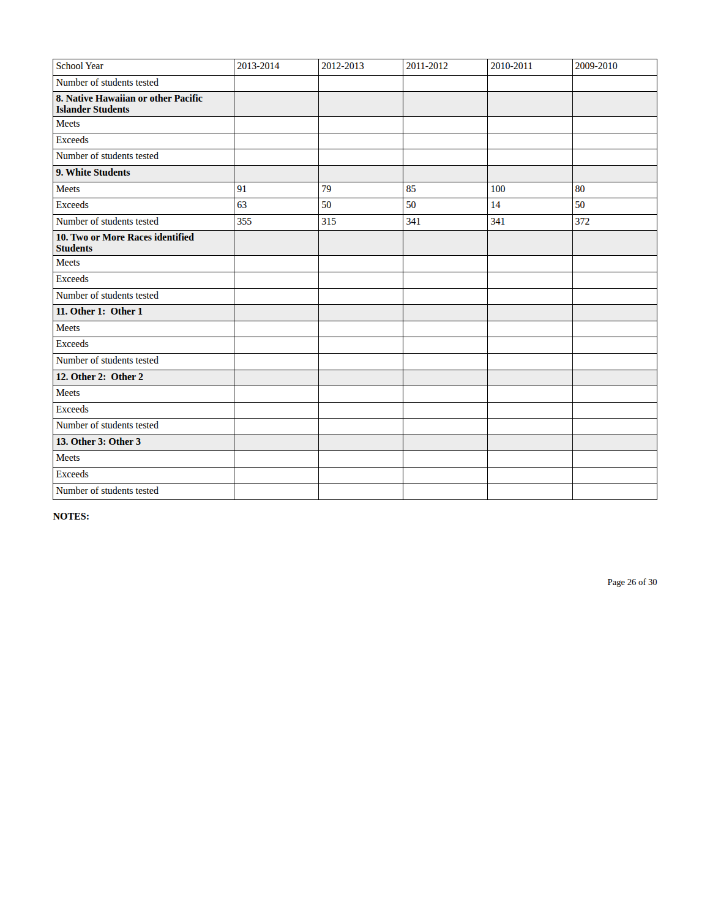| School Year | 2013-2014 | 2012-2013 | 2011-2012 | 2010-2011 | 2009-2010 |
| Number of students tested | | | | | |
| 8. Native Hawaiian or other Pacific Islander Students | | | | | |
| Meets | | | | | |
| Exceeds | | | | | |
| Number of students tested | | | | | |
| 9. White Students | | | | | |
| Meets | 91 | 79 | 85 | 100 | 80 |
| Exceeds | 63 | 50 | 50 | 14 | 50 |
| Number of students tested | 355 | 315 | 341 | 341 | 372 |
| 10. Two or More Races identified Students | | | | | |
| Meets | | | | | |
| Exceeds | | | | | |
| Number of students tested | | | | | |
| 11. Other 1: Other 1 | | | | | |
| Meets | | | | | |
| Exceeds | | | | | |
| Number of students tested | | | | | |
| 12. Other 2: Other 2 | | | | | |
| Meets | | | | | |
| Exceeds | | | | | |
| Number of students tested | | | | | |
| 13. Other 3: Other 3 | | | | | |
| Meets | | | | | |
| Exceeds | | | | | |
| Number of students tested | | | | | |
NOTES:
Page 26 of 30